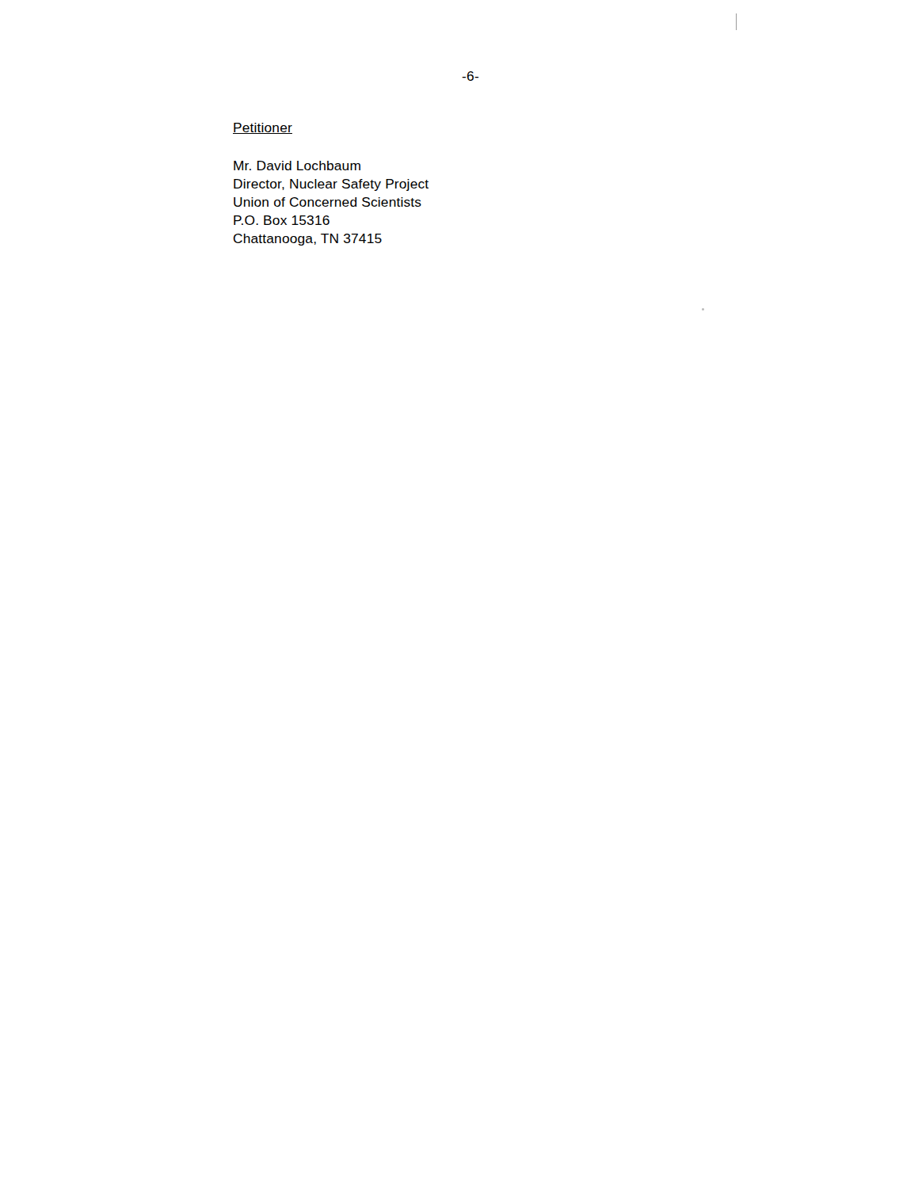-6-
Petitioner
Mr. David Lochbaum
Director, Nuclear Safety Project
Union of Concerned Scientists
P.O. Box 15316
Chattanooga, TN 37415